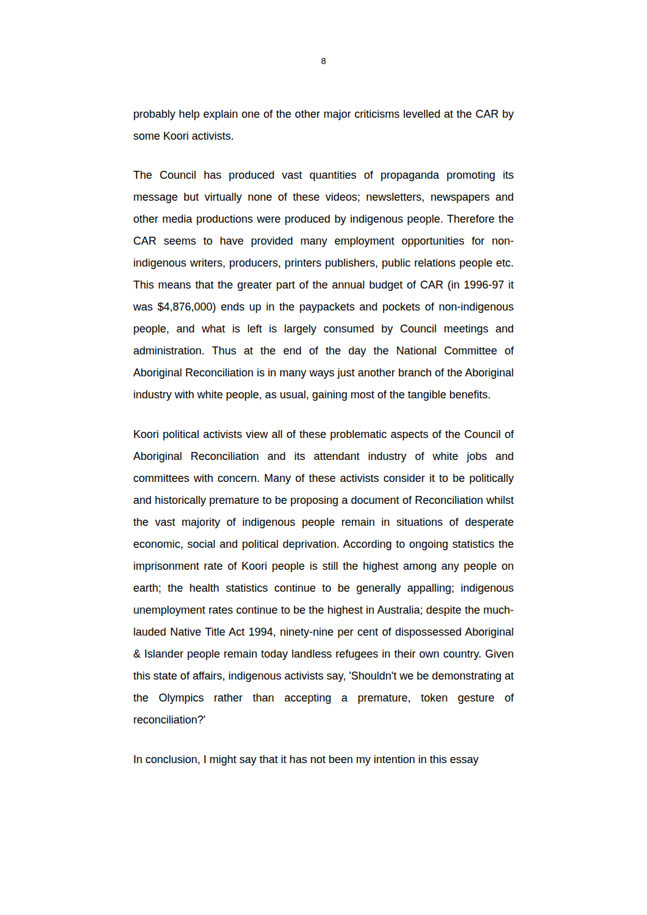8
probably help explain one of the other major criticisms levelled at the CAR by some Koori activists.
The Council has produced vast quantities of propaganda promoting its message but virtually none of these videos; newsletters, newspapers and other media productions were produced by indigenous people. Therefore the CAR seems to have provided many employment opportunities for non-indigenous writers, producers, printers publishers, public relations people etc. This means that the greater part of the annual budget of CAR (in 1996-97 it was $4,876,000) ends up in the paypackets and pockets of non-indigenous people, and what is left is largely consumed by Council meetings and administration. Thus at the end of the day the National Committee of Aboriginal Reconciliation is in many ways just another branch of the Aboriginal industry with white people, as usual, gaining most of the tangible benefits.
Koori political activists view all of these problematic aspects of the Council of Aboriginal Reconciliation and its attendant industry of white jobs and committees with concern. Many of these activists consider it to be politically and historically premature to be proposing a document of Reconciliation whilst the vast majority of indigenous people remain in situations of desperate economic, social and political deprivation. According to ongoing statistics the imprisonment rate of Koori people is still the highest among any people on earth; the health statistics continue to be generally appalling; indigenous unemployment rates continue to be the highest in Australia; despite the much-lauded Native Title Act 1994, ninety-nine per cent of dispossessed Aboriginal & Islander people remain today landless refugees in their own country. Given this state of affairs, indigenous activists say, 'Shouldn't we be demonstrating at the Olympics rather than accepting a premature, token gesture of reconciliation?'
In conclusion, I might say that it has not been my intention in this essay